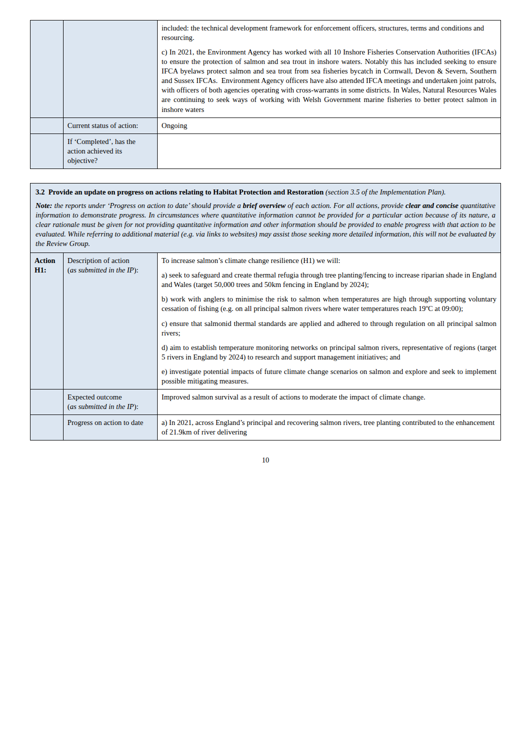| | | included: the technical development framework for enforcement officers, structures, terms and conditions and resourcing. c) In 2021, the Environment Agency has worked with all 10 Inshore Fisheries Conservation Authorities (IFCAs) to ensure the protection of salmon and sea trout in inshore waters. Notably this has included seeking to ensure IFCA byelaws protect salmon and sea trout from sea fisheries bycatch in Cornwall, Devon & Severn, Southern and Sussex IFCAs. Environment Agency officers have also attended IFCA meetings and undertaken joint patrols, with officers of both agencies operating with cross-warrants in some districts. In Wales, Natural Resources Wales are continuing to seek ways of working with Welsh Government marine fisheries to better protect salmon in inshore waters |
| | Current status of action: | Ongoing |
| | If ‘Completed’, has the action achieved its objective? | |
| 3.2 Provide an update on progress on actions relating to Habitat Protection and Restoration (section 3.5 of the Implementation Plan). Note: the reports under ‘Progress on action to date’ should provide a brief overview of each action. For all actions, provide clear and concise quantitative information to demonstrate progress. In circumstances where quantitative information cannot be provided for a particular action because of its nature, a clear rationale must be given for not providing quantitative information and other information should be provided to enable progress with that action to be evaluated. While referring to additional material (e.g. via links to websites) may assist those seeking more detailed information, this will not be evaluated by the Review Group. |
| Action H1: | Description of action ( as submitted in the IP ): | To increase salmon’s climate change resilience (H1) we will: a) seek to safeguard and create thermal refugia through tree planting/fencing to increase riparian shade in England and Wales (target 50,000 trees and 50km fencing in England by 2024); b) work with anglers to minimise the risk to salmon when temperatures are high through supporting voluntary cessation of fishing (e.g. on all principal salmon rivers where water temperatures reach 19ºC at 09:00); c) ensure that salmonid thermal standards are applied and adhered to through regulation on all principal salmon rivers; d) aim to establish temperature monitoring networks on principal salmon rivers, representative of regions (target 5 rivers in England by 2024) to research and support management initiatives; and e) investigate potential impacts of future climate change scenarios on salmon and explore and seek to implement possible mitigating measures. |
| | Expected outcome ( as submitted in the IP ): | Improved salmon survival as a result of actions to moderate the impact of climate change. |
| | Progress on action to date | a) In 2021, across England’s principal and recovering salmon rivers, tree planting contributed to the enhancement of 21.9km of river delivering |
10